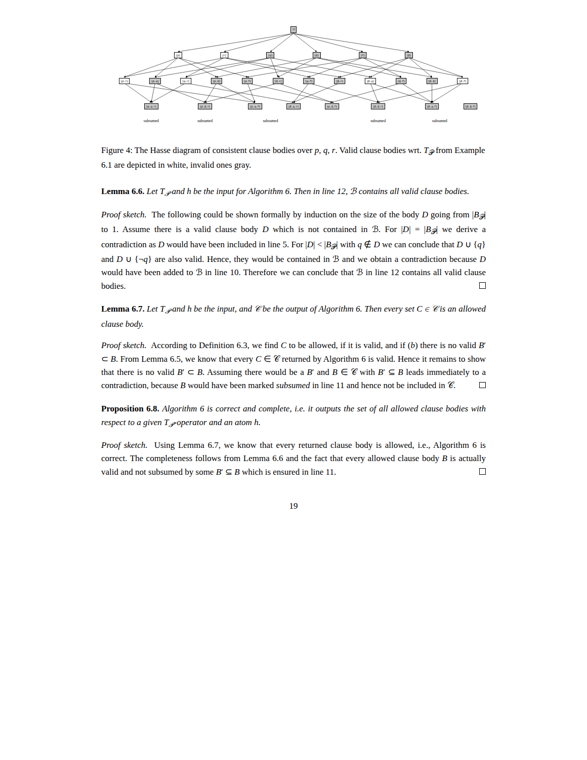∅
{p}
{r}
{q}
{q̄}
{r̄}
{p̄}
{p, r}
{p, q}
{q, r}
{p, q̄}
{p, r̄}
{q̄, r}
{q, r̄}
{p̄, r}
{p̄, q}
{q̄, r̄}
{p̄, q̄}
{p̄, r̄}
{p, q, r}
{p, q̄, r}
{p, q, r̄}
{p̄, q, r}
{p, q̄, r̄}
{p̄, q̄, r}
{p̄, q, r̄}
{p̄, q̄, r̄}
subsumed
subsumed
subsumed
subsumed
subsumed
Figure 4: The Hasse diagram of consistent clause bodies over p, q, r. Valid clause bodies wrt. T𝒫 from Example 6.1 are depicted in white, invalid ones gray.
Lemma 6.6. Let T𝒫 and h be the input for Algorithm 6. Then in line 12, ℬ contains all valid clause bodies.
Proof sketch. The following could be shown formally by induction on the size of the body D going from |B𝒫| to 1. Assume there is a valid clause body D which is not contained in ℬ. For |D| = |B𝒫| we derive a contradiction as D would have been included in line 5. For |D| < |B𝒫| with q ∉ D we can conclude that D ∪ {q} and D ∪ {¬q} are also valid. Hence, they would be contained in ℬ and we obtain a contradiction because D would have been added to ℬ in line 10. Therefore we can conclude that ℬ in line 12 contains all valid clause bodies.
Lemma 6.7. Let T𝒫 and h be the input, and 𝒞 be the output of Algorithm 6. Then every set C ∈ 𝒞 is an allowed clause body.
Proof sketch. According to Definition 6.3, we find C to be allowed, if it is valid, and if (b) there is no valid B′ ⊂ B. From Lemma 6.5, we know that every C ∈ 𝒞 returned by Algorithm 6 is valid. Hence it remains to show that there is no valid B′ ⊂ B. Assuming there would be a B′ and B ∈ 𝒞 with B′ ⊆ B leads immediately to a contradiction, because B would have been marked subsumed in line 11 and hence not be included in 𝒞.
Proposition 6.8. Algorithm 6 is correct and complete, i.e. it outputs the set of all allowed clause bodies with respect to a given T𝒫-operator and an atom h.
Proof sketch. Using Lemma 6.7, we know that every returned clause body is allowed, i.e., Algorithm 6 is correct. The completeness follows from Lemma 6.6 and the fact that every allowed clause body B is actually valid and not subsumed by some B′ ⊆ B which is ensured in line 11.
19